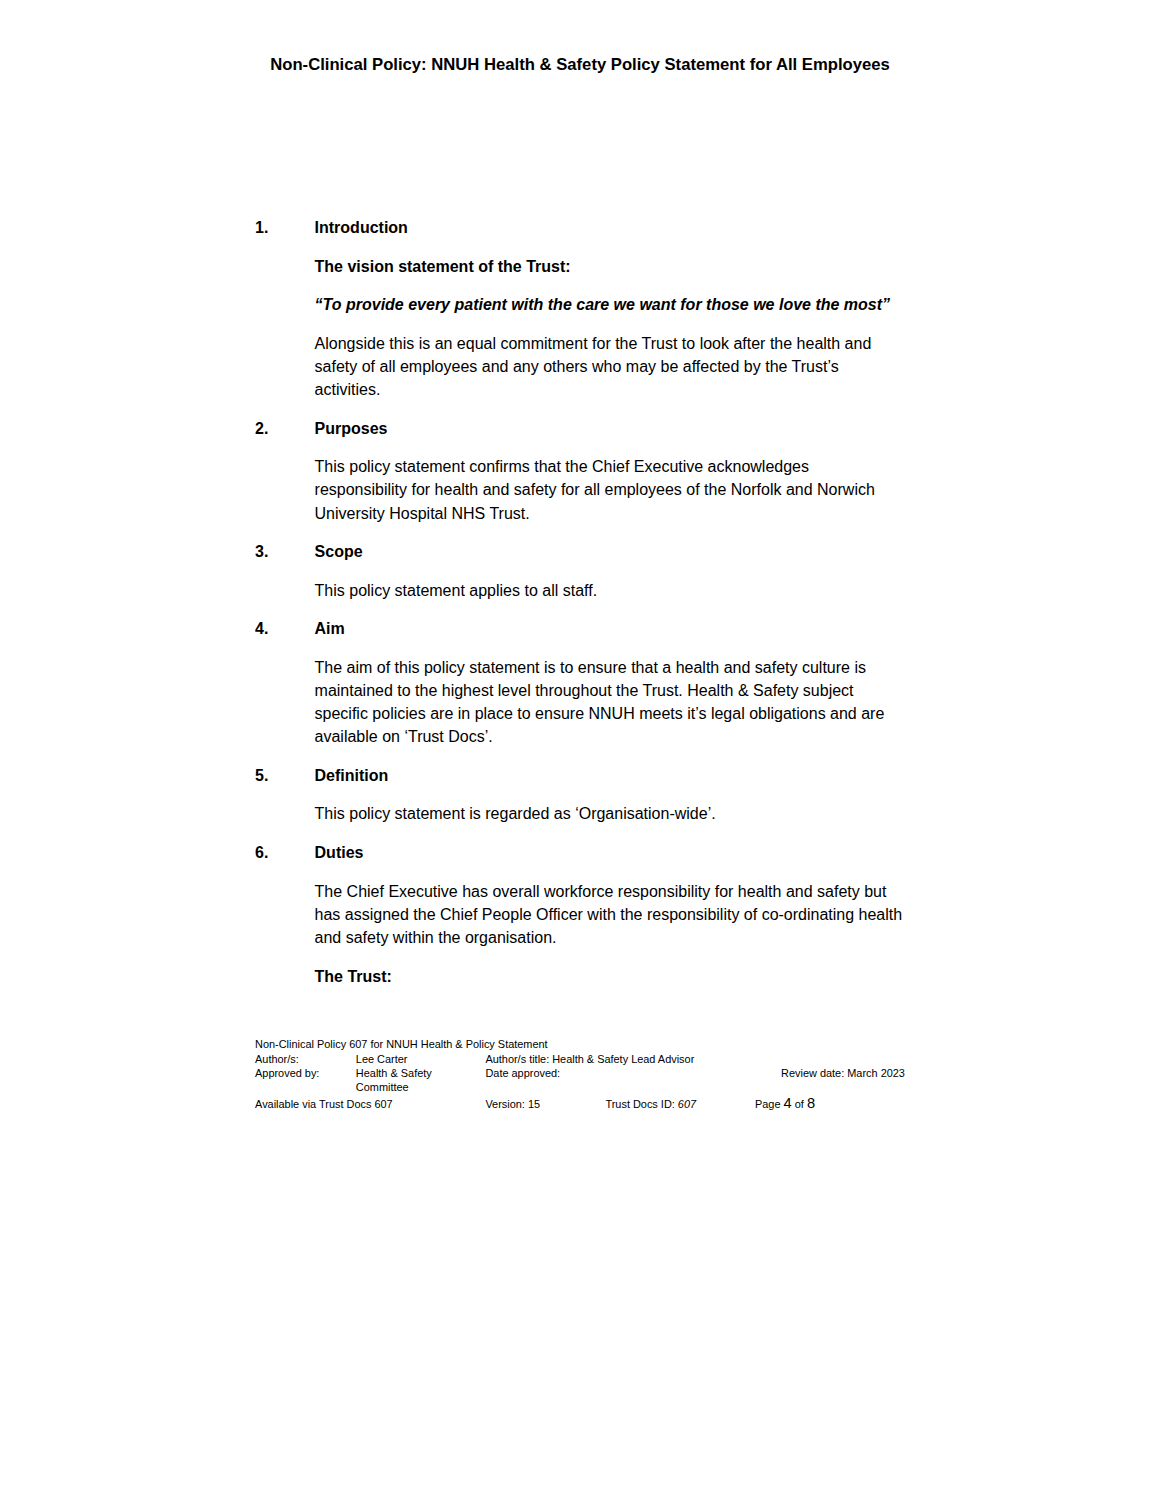Non-Clinical Policy: NNUH Health & Safety Policy Statement for All Employees
1.
Introduction
The vision statement of the Trust:
“To provide every patient with the care we want for those we love the most”
Alongside this is an equal commitment for the Trust to look after the health and safety of all employees and any others who may be affected by the Trust’s activities.
2.
Purposes
This policy statement confirms that the Chief Executive acknowledges responsibility for health and safety for all employees of the Norfolk and Norwich University Hospital NHS Trust.
3.
Scope
This policy statement applies to all staff.
4.
Aim
The aim of this policy statement is to ensure that a health and safety culture is maintained to the highest level throughout the Trust. Health & Safety subject specific policies are in place to ensure NNUH meets it’s legal obligations and are available on ‘Trust Docs’.
5.
Definition
This policy statement is regarded as ‘Organisation-wide’.
6.
Duties
The Chief Executive has overall workforce responsibility for health and safety but has assigned the Chief People Officer with the responsibility of co-ordinating health and safety within the organisation.
The Trust:
Non-Clinical Policy 607 for NNUH Health & Policy Statement
Author/s:
Lee Carter
Author/s title: Health & Safety Lead Advisor
Approved by:
Health & Safety Committee
Date approved:
Review date: March 2023
Available via Trust Docs 607
Version: 15
Trust Docs ID: 607 Page 4 of 8